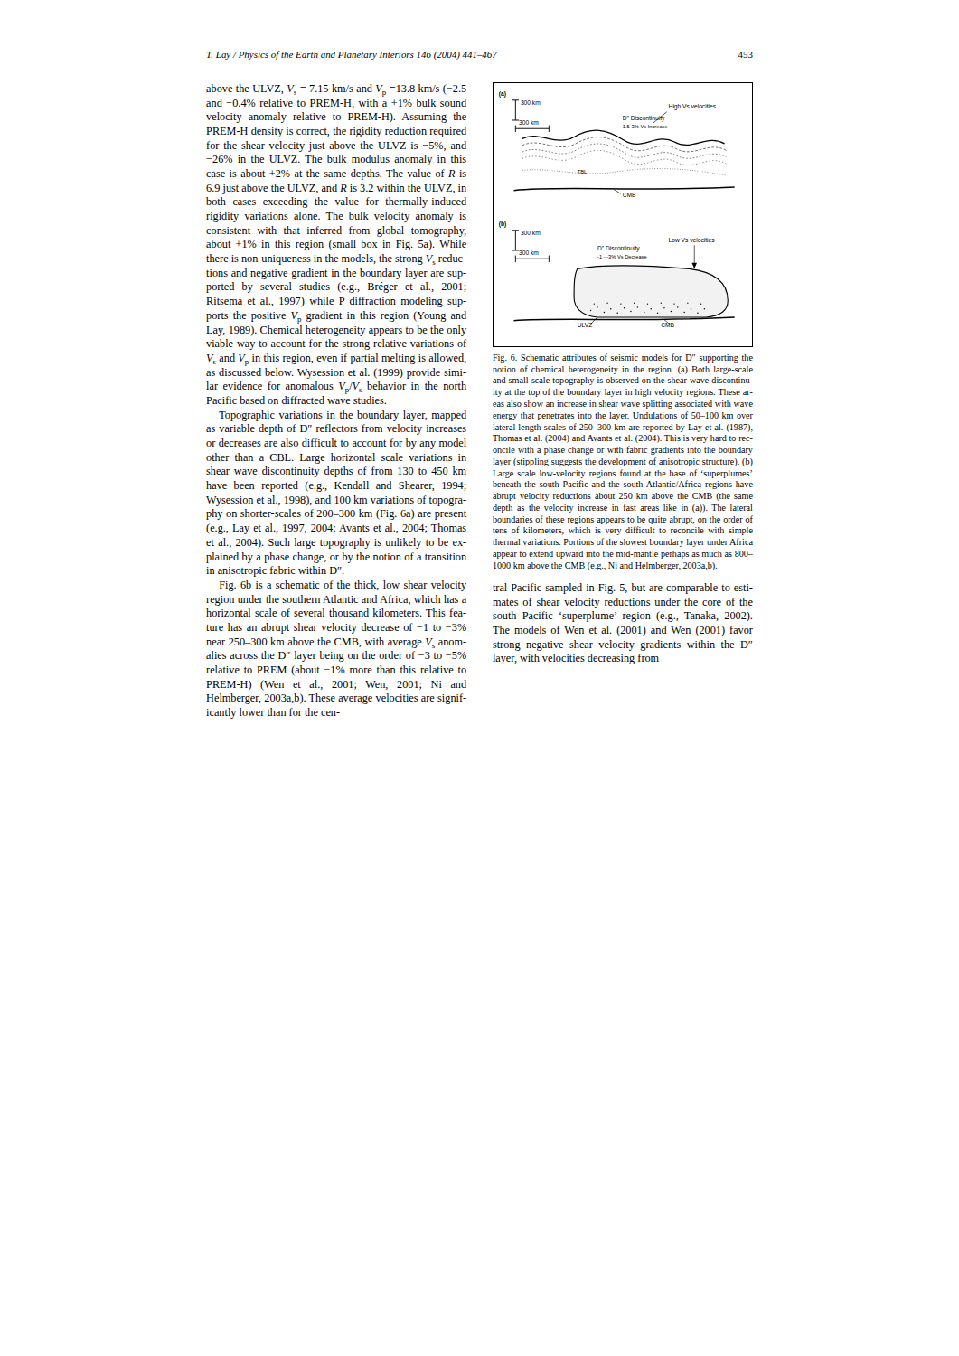T. Lay / Physics of the Earth and Planetary Interiors 146 (2004) 441–467 453
above the ULVZ, Vs = 7.15 km/s and Vp =13.8 km/s (−2.5 and −0.4% relative to PREM-H, with a +1% bulk sound velocity anomaly relative to PREM-H). Assuming the PREM-H density is correct, the rigidity reduction required for the shear velocity just above the ULVZ is −5%, and −26% in the ULVZ. The bulk modulus anomaly in this case is about +2% at the same depths. The value of R is 6.9 just above the ULVZ, and R is 3.2 within the ULVZ, in both cases exceeding the value for thermally-induced rigidity variations alone. The bulk velocity anomaly is consistent with that inferred from global tomography, about +1% in this region (small box in Fig. 5a). While there is non-uniqueness in the models, the strong Vs reductions and negative gradient in the boundary layer are supported by several studies (e.g., Bréger et al., 2001; Ritsema et al., 1997) while P diffraction modeling supports the positive Vp gradient in this region (Young and Lay, 1989). Chemical heterogeneity appears to be the only viable way to account for the strong relative variations of Vs and Vp in this region, even if partial melting is allowed, as discussed below. Wysession et al. (1999) provide similar evidence for anomalous Vp/Vs behavior in the north Pacific based on diffracted wave studies.
Topographic variations in the boundary layer, mapped as variable depth of D″ reflectors from velocity increases or decreases are also difficult to account for by any model other than a CBL. Large horizontal scale variations in shear wave discontinuity depths of from 130 to 450 km have been reported (e.g., Kendall and Shearer, 1994; Wysession et al., 1998), and 100 km variations of topography on shorter-scales of 200–300 km (Fig. 6a) are present (e.g., Lay et al., 1997, 2004; Avants et al., 2004; Thomas et al., 2004). Such large topography is unlikely to be explained by a phase change, or by the notion of a transition in anisotropic fabric within D″.
Fig. 6b is a schematic of the thick, low shear velocity region under the southern Atlantic and Africa, which has a horizontal scale of several thousand kilometers. This feature has an abrupt shear velocity decrease of −1 to −3% near 250–300 km above the CMB, with average Vs anomalies across the D″ layer being on the order of −3 to −5% relative to PREM (about −1% more than this relative to PREM-H) (Wen et al., 2001; Wen, 2001; Ni and Helmberger, 2003a,b). These average velocities are significantly lower than for the cen-
(a) 300 km 300 km D" Discontinuity 1.5-3% Vs Increase High Vs velocities TBL CMB
(b) 300 km 300 km D" Discontinuity -1 - -3% Vs Decrease Low Vs velocities ULVZ CMB
Fig. 6. Schematic attributes of seismic models for D″ supporting the notion of chemical heterogeneity in the region. (a) Both large-scale and small-scale topography is observed on the shear wave discontinuity at the top of the boundary layer in high velocity regions. These areas also show an increase in shear wave splitting associated with wave energy that penetrates into the layer. Undulations of 50–100 km over lateral length scales of 250–300 km are reported by Lay et al. (1987), Thomas et al. (2004) and Avants et al. (2004). This is very hard to reconcile with a phase change or with fabric gradients into the boundary layer (stippling suggests the development of anisotropic structure). (b) Large scale low-velocity regions found at the base of ‘superplumes’ beneath the south Pacific and the south Atlantic/Africa regions have abrupt velocity reductions about 250 km above the CMB (the same depth as the velocity increase in fast areas like in (a)). The lateral boundaries of these regions appears to be quite abrupt, on the order of tens of kilometers, which is very difficult to reconcile with simple thermal variations. Portions of the slowest boundary layer under Africa appear to extend upward into the mid-mantle perhaps as much as 800–1000 km above the CMB (e.g., Ni and Helmberger, 2003a,b).
tral Pacific sampled in Fig. 5, but are comparable to estimates of shear velocity reductions under the core of the south Pacific ‘superplume’ region (e.g., Tanaka, 2002). The models of Wen et al. (2001) and Wen (2001) favor strong negative shear velocity gradients within the D″ layer, with velocities decreasing from